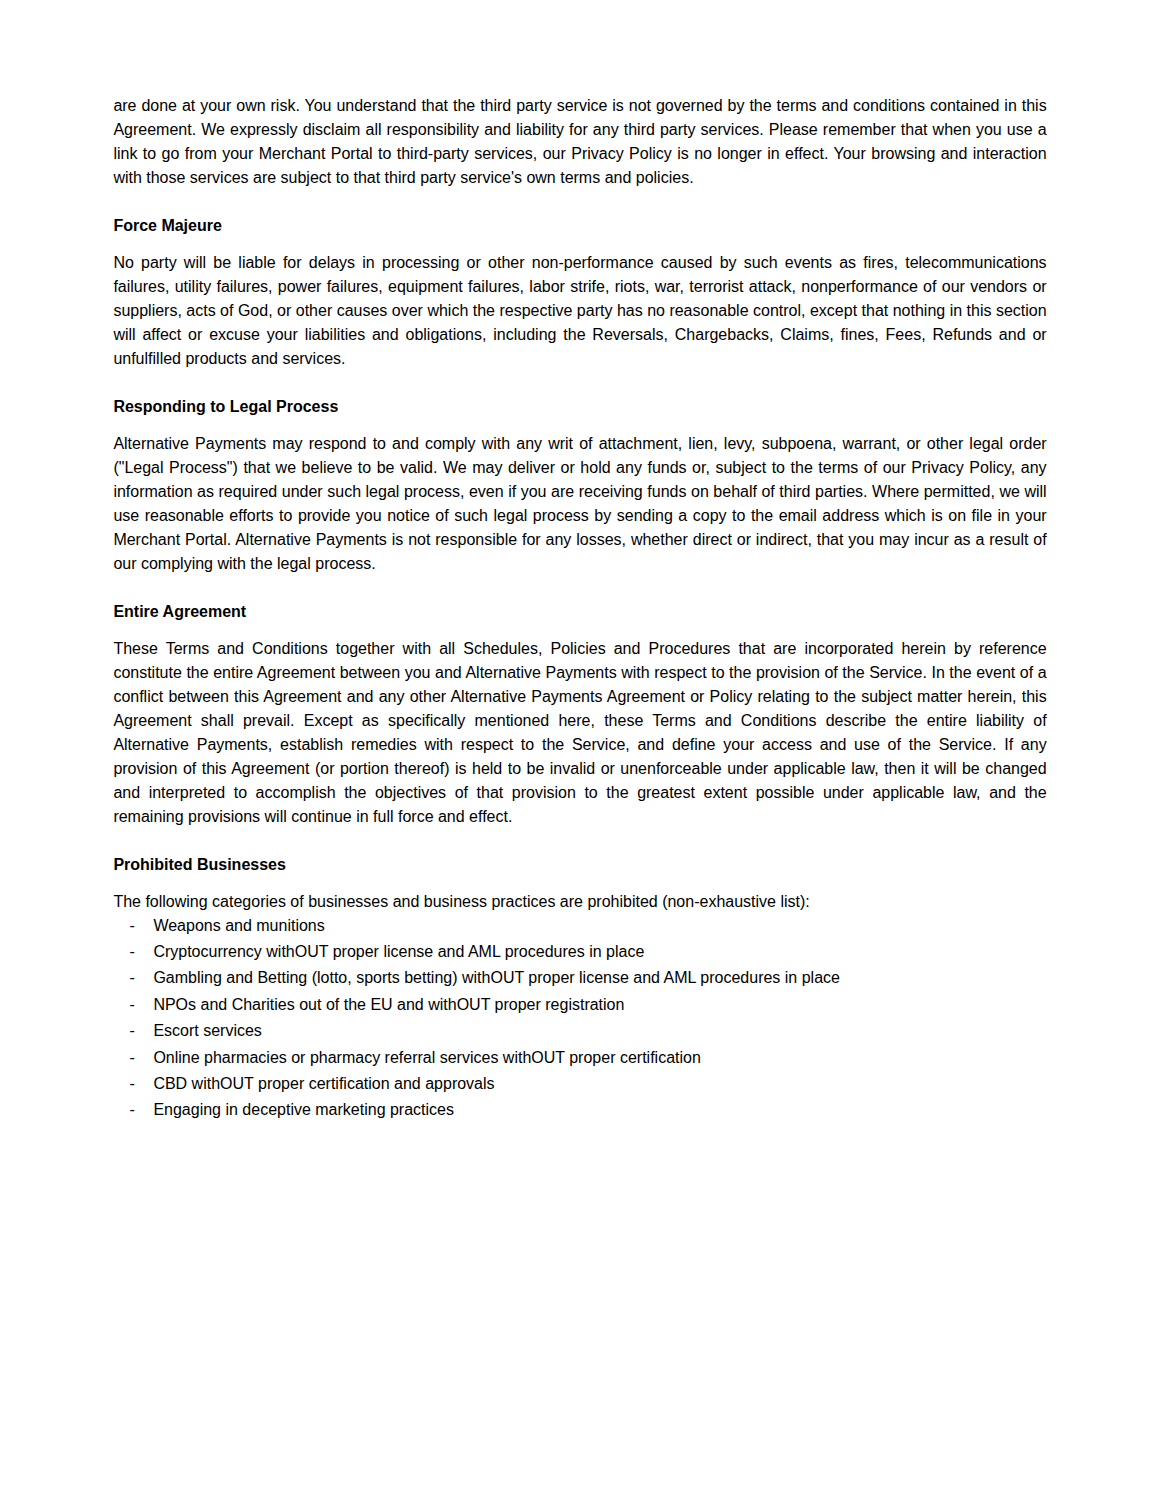are done at your own risk. You understand that the third party service is not governed by the terms and conditions contained in this Agreement. We expressly disclaim all responsibility and liability for any third party services. Please remember that when you use a link to go from your Merchant Portal to third-party services, our Privacy Policy is no longer in effect. Your browsing and interaction with those services are subject to that third party service's own terms and policies.
Force Majeure
No party will be liable for delays in processing or other non-performance caused by such events as fires, telecommunications failures, utility failures, power failures, equipment failures, labor strife, riots, war, terrorist attack, nonperformance of our vendors or suppliers, acts of God, or other causes over which the respective party has no reasonable control, except that nothing in this section will affect or excuse your liabilities and obligations, including the Reversals, Chargebacks, Claims, fines, Fees, Refunds and or unfulfilled products and services.
Responding to Legal Process
Alternative Payments may respond to and comply with any writ of attachment, lien, levy, subpoena, warrant, or other legal order ("Legal Process") that we believe to be valid. We may deliver or hold any funds or, subject to the terms of our Privacy Policy, any information as required under such legal process, even if you are receiving funds on behalf of third parties. Where permitted, we will use reasonable efforts to provide you notice of such legal process by sending a copy to the email address which is on file in your Merchant Portal. Alternative Payments is not responsible for any losses, whether direct or indirect, that you may incur as a result of our complying with the legal process.
Entire Agreement
These Terms and Conditions together with all Schedules, Policies and Procedures that are incorporated herein by reference constitute the entire Agreement between you and Alternative Payments with respect to the provision of the Service. In the event of a conflict between this Agreement and any other Alternative Payments Agreement or Policy relating to the subject matter herein, this Agreement shall prevail. Except as specifically mentioned here, these Terms and Conditions describe the entire liability of Alternative Payments, establish remedies with respect to the Service, and define your access and use of the Service. If any provision of this Agreement (or portion thereof) is held to be invalid or unenforceable under applicable law, then it will be changed and interpreted to accomplish the objectives of that provision to the greatest extent possible under applicable law, and the remaining provisions will continue in full force and effect.
Prohibited Businesses
The following categories of businesses and business practices are prohibited (non-exhaustive list):
Weapons and munitions
Cryptocurrency withOUT proper license and AML procedures in place
Gambling and Betting (lotto, sports betting) withOUT proper license and AML procedures in place
NPOs and Charities out of the EU and withOUT proper registration
Escort services
Online pharmacies or pharmacy referral services withOUT proper certification
CBD withOUT proper certification and approvals
Engaging in deceptive marketing practices